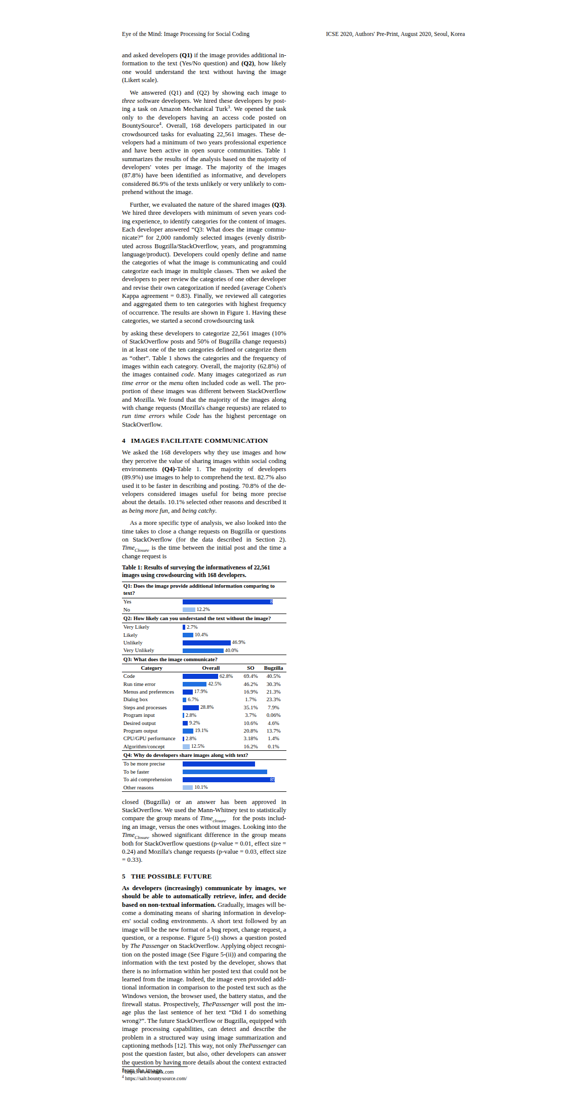Eye of the Mind: Image Processing for Social Coding
ICSE 2020, Authors' Pre-Print, August 2020, Seoul, Korea
and asked developers (Q1) if the image provides additional information to the text (Yes/No question) and (Q2), how likely one would understand the text without having the image (Likert scale).
We answered (Q1) and (Q2) by showing each image to three software developers. We hired these developers by posting a task on Amazon Mechanical Turk3. We opened the task only to the developers having an access code posted on BountySource4. Overall, 168 developers participated in our crowdsourced tasks for evaluating 22,561 images. These developers had a minimum of two years professional experience and have been active in open source communities. Table 1 summarizes the results of the analysis based on the majority of developers' votes per image. The majority of the images (87.8%) have been identified as informative, and developers considered 86.9% of the texts unlikely or very unlikely to comprehend without the image.
Further, we evaluated the nature of the shared images (Q3). We hired three developers with minimum of seven years coding experience, to identify categories for the content of images. Each developer answered “Q3: What does the image communicate?” for 2,000 randomly selected images (evenly distributed across Bugzilla/StackOverflow, years, and programming language/product). Developers could openly define and name the categories of what the image is communicating and could categorize each image in multiple classes. Then we asked the developers to peer review the categories of one other developer and revise their own categorization if needed (average Cohen's Kappa agreement = 0.83). Finally, we reviewed all categories and aggregated them to ten categories with highest frequency of occurrence. The results are shown in Figure 1. Having these categories, we started a second crowdsourcing task
by asking these developers to categorize 22,561 images (10% of StackOverflow posts and 50% of Bugzilla change requests) in at least one of the ten categories defined or categorize them as “other”. Table 1 shows the categories and the frequency of images within each category. Overall, the majority (62.8%) of the images contained code. Many images categorized as run time error or the menu often included code as well. The proportion of these images was different between StackOverflow and Mozilla. We found that the majority of the images along with change requests (Mozilla's change requests) are related to run time errors while Code has the highest percentage on StackOverflow.
4 IMAGES FACILITATE COMMUNICATION
We asked the 168 developers why they use images and how they perceive the value of sharing images within social coding environments (Q4)-Table 1. The majority of developers (89.9%) use images to help to comprehend the text. 82.7% also used it to be faster in describing and posting. 70.8% of the developers considered images useful for being more precise about the details. 10.1% selected other reasons and described it as being more fun, and being catchy.
As a more specific type of analysis, we also looked into the time takes to close a change requests on Bugzilla or questions on StackOverflow (for the data described in Section 2). TimeClosure is the time between the initial post and the time a change request is
Table 1: Results of surveying the informativeness of 22,561 images using crowdsourcing with 168 developers.
| Q1: Does the image provide additional information comparing to text? |
| Yes | 87.8% |
| No | 12.2% |
| Q2: How likely can you understand the text without the image? |
| Very Likely | 2.7% |
| Likely | 10.4% |
| Unlikely | 46.9% |
| Very Unlikely | 40.0% |
| Q3: What does the image communicate? |
| Category | Overall | SO | Bugzilla |
| Code | 62.8% | 69.4% | 40.5% |
| Run time error | 42.5% | 46.2% | 30.3% |
| Menus and preferences | 17.9% | 16.9% | 21.3% |
| Dialog box | 6.7% | 1.7% | 23.3% |
| Steps and processes | 28.8% | 35.1% | 7.9% |
| Program input | 2.8% | 3.7% | 0.06% |
| Desired output | 9.2% | 10.6% | 4.6% |
| Program output | 19.1% | 20.8% | 13.7% |
| CPU/GPU performance | 2.8% | 3.18% | 1.4% |
| Algorithm/concept | 12.5% | 16.2% | 0.1% |
| Q4: Why do developers share images along with text? |
| To be more precise | 70.8% |
| To be faster | 82.7% |
| To aid comprehension | 89.9% |
| Other reasons | 10.1% |
closed (Bugzilla) or an answer has been approved in StackOverflow. We used the Mann-Whitney test to statistically compare the group means of Timeclosure for the posts including an image, versus the ones without images. Looking into the TimeClosure showed significant difference in the group means both for StackOverflow questions (p-value = 0.01, effect size = 0.24) and Mozilla's change requests (p-value = 0.03, effect size = 0.33).
5 THE POSSIBLE FUTURE
As developers (increasingly) communicate by images, we should be able to automatically retrieve, infer, and decide based on non-textual information. Gradually, images will become a dominating means of sharing information in developers' social coding environments. A short text followed by an image will be the new format of a bug report, change request, a question, or a response. Figure 5-(i) shows a question posted by The Passenger on StackOverflow. Applying object recognition on the posted image (See Figure 5-(ii)) and comparing the information with the text posted by the developer, shows that there is no information within her posted text that could not be learned from the image. Indeed, the image even provided additional information in comparison to the posted text such as the Windows version, the browser used, the battery status, and the firewall status. Prospectively, ThePassenger will post the image plus the last sentence of her text “Did I do something wrong?”. The future StackOverflow or Bugzilla, equipped with image processing capabilities, can detect and describe the problem in a structured way using image summarization and captioning methods [12]. This way, not only ThePassenger can post the question faster, but also, other developers can answer the question by having more details about the context extracted from the image.
3 https://www.mturk.com
4 https://salt.bountysource.com/